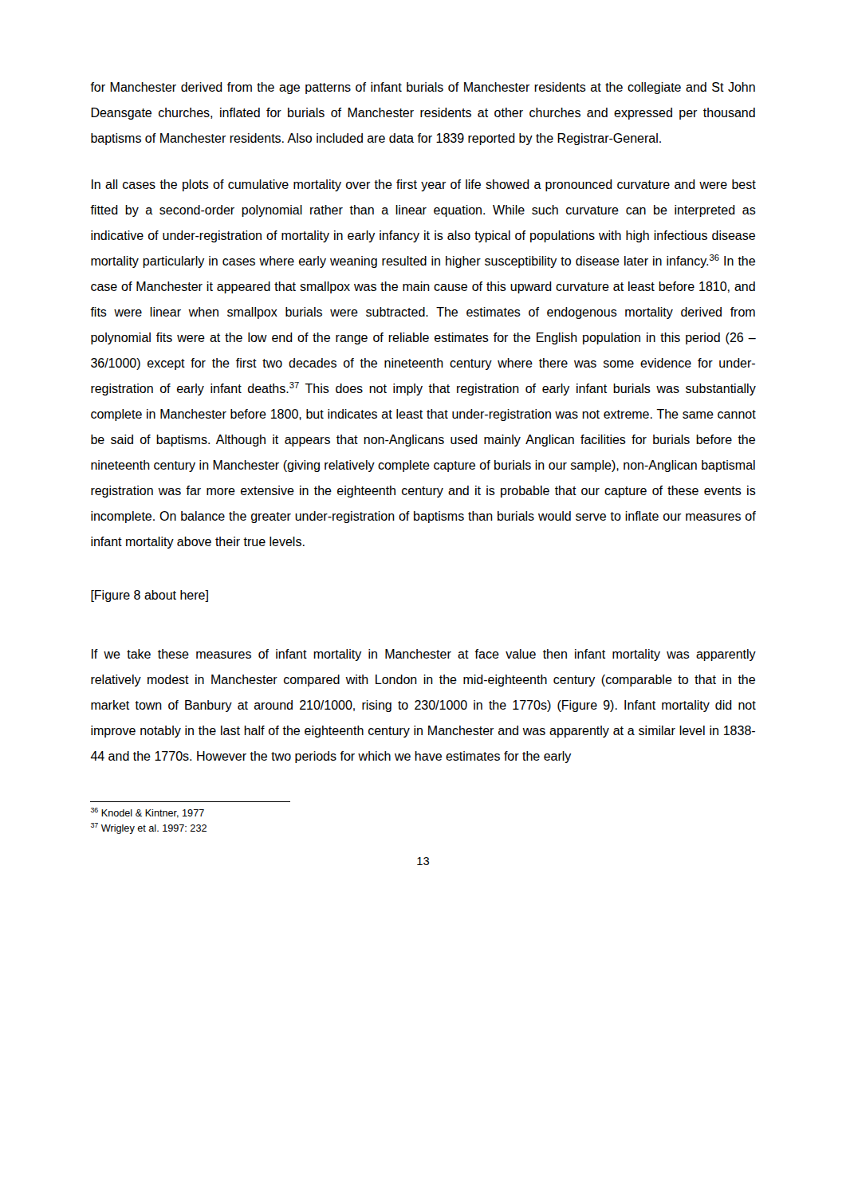for Manchester derived from the age patterns of infant burials of Manchester residents at the collegiate and St John Deansgate churches, inflated for burials of Manchester residents at other churches and expressed per thousand baptisms of Manchester residents. Also included are data for 1839 reported by the Registrar-General.
In all cases the plots of cumulative mortality over the first year of life showed a pronounced curvature and were best fitted by a second-order polynomial rather than a linear equation. While such curvature can be interpreted as indicative of under-registration of mortality in early infancy it is also typical of populations with high infectious disease mortality particularly in cases where early weaning resulted in higher susceptibility to disease later in infancy.36 In the case of Manchester it appeared that smallpox was the main cause of this upward curvature at least before 1810, and fits were linear when smallpox burials were subtracted. The estimates of endogenous mortality derived from polynomial fits were at the low end of the range of reliable estimates for the English population in this period (26 – 36/1000) except for the first two decades of the nineteenth century where there was some evidence for under-registration of early infant deaths.37 This does not imply that registration of early infant burials was substantially complete in Manchester before 1800, but indicates at least that under-registration was not extreme. The same cannot be said of baptisms. Although it appears that non-Anglicans used mainly Anglican facilities for burials before the nineteenth century in Manchester (giving relatively complete capture of burials in our sample), non-Anglican baptismal registration was far more extensive in the eighteenth century and it is probable that our capture of these events is incomplete. On balance the greater under-registration of baptisms than burials would serve to inflate our measures of infant mortality above their true levels.
[Figure 8 about here]
If we take these measures of infant mortality in Manchester at face value then infant mortality was apparently relatively modest in Manchester compared with London in the mid-eighteenth century (comparable to that in the market town of Banbury at around 210/1000, rising to 230/1000 in the 1770s) (Figure 9). Infant mortality did not improve notably in the last half of the eighteenth century in Manchester and was apparently at a similar level in 1838-44 and the 1770s. However the two periods for which we have estimates for the early
36 Knodel & Kintner, 1977
37 Wrigley et al. 1997: 232
13